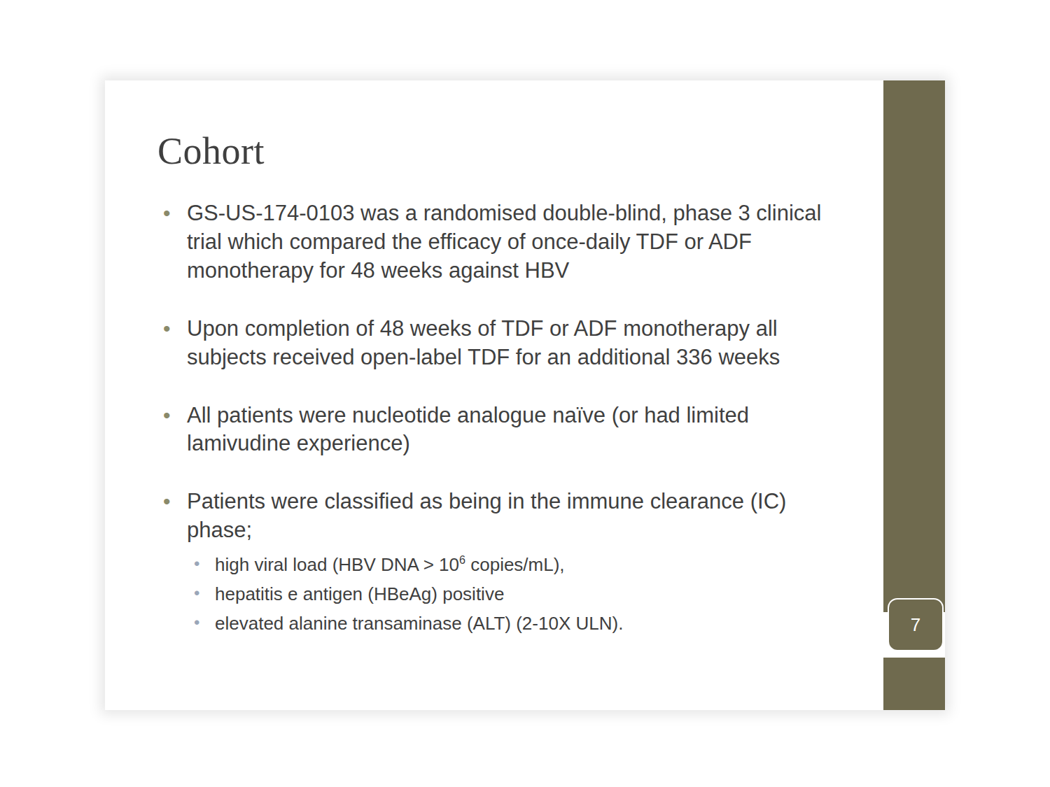7
Cohort
GS-US-174-0103 was a randomised double-blind, phase 3 clinical trial which compared the efficacy of once-daily TDF or ADF monotherapy for 48 weeks against HBV
Upon completion of 48 weeks of TDF or ADF monotherapy all subjects received open-label TDF for an additional 336 weeks
All patients were nucleotide analogue naïve (or had limited lamivudine experience)
Patients were classified as being in the immune clearance (IC) phase;
high viral load (HBV DNA > 106 copies/mL),
hepatitis e antigen (HBeAg) positive
elevated alanine transaminase (ALT) (2-10X ULN).